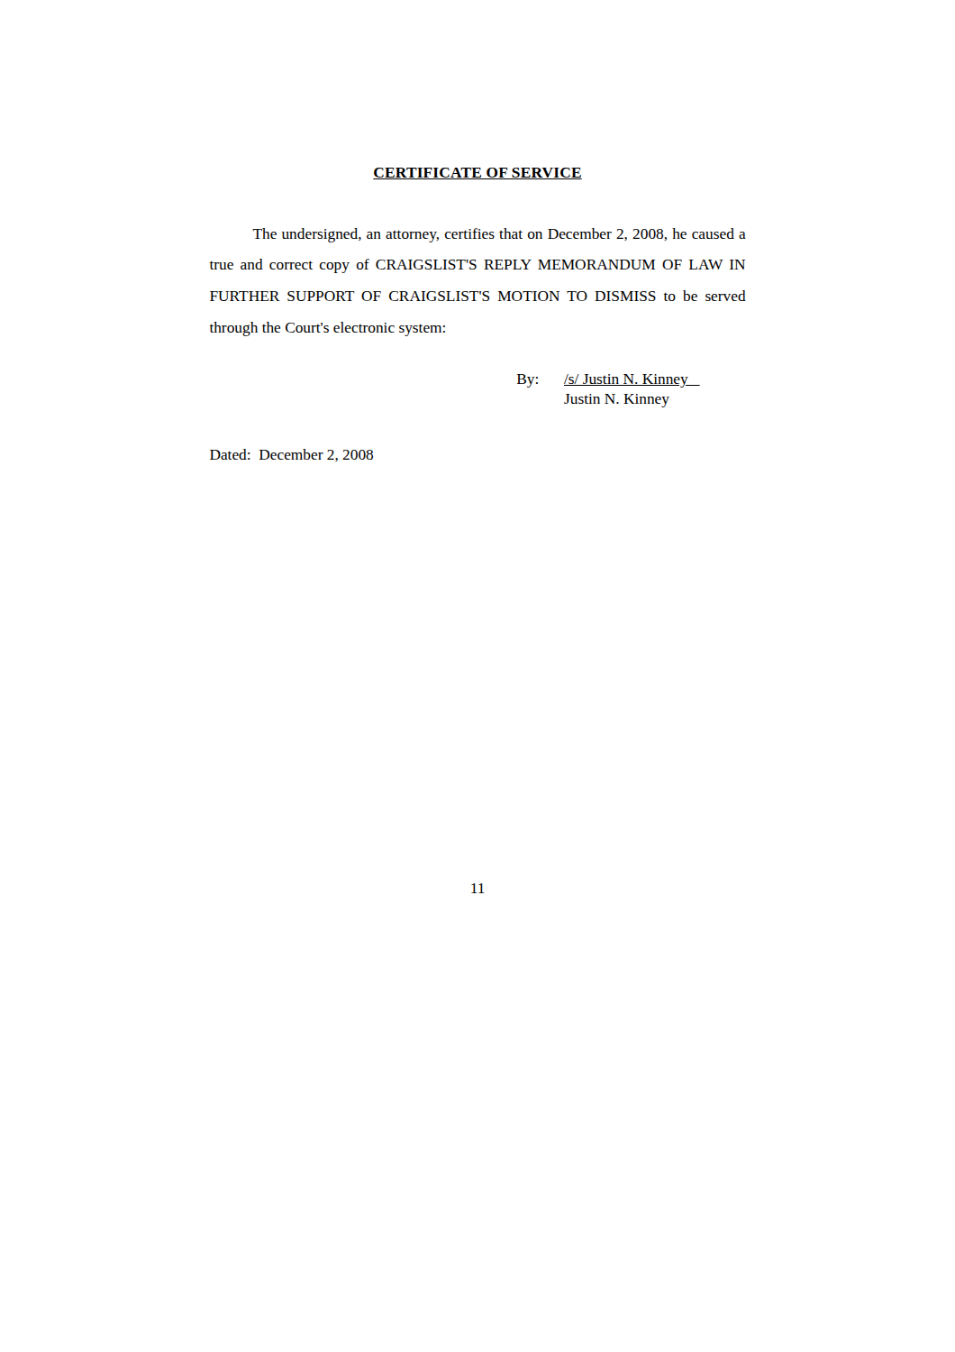CERTIFICATE OF SERVICE
The undersigned, an attorney, certifies that on December 2, 2008, he caused a true and correct copy of CRAIGSLIST'S REPLY MEMORANDUM OF LAW IN FURTHER SUPPORT OF CRAIGSLIST'S MOTION TO DISMISS to be served through the Court's electronic system:
By: /s/ Justin N. Kinney
Justin N. Kinney
Dated: December 2, 2008
11